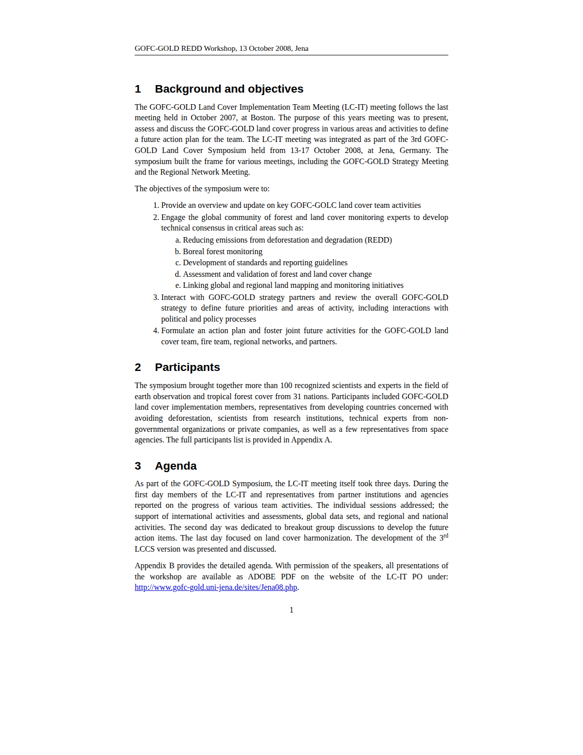GOFC-GOLD REDD Workshop, 13 October 2008, Jena
1 Background and objectives
The GOFC-GOLD Land Cover Implementation Team Meeting (LC-IT) meeting follows the last meeting held in October 2007, at Boston. The purpose of this years meeting was to present, assess and discuss the GOFC-GOLD land cover progress in various areas and activities to define a future action plan for the team. The LC-IT meeting was integrated as part of the 3rd GOFC-GOLD Land Cover Symposium held from 13-17 October 2008, at Jena, Germany. The symposium built the frame for various meetings, including the GOFC-GOLD Strategy Meeting and the Regional Network Meeting.
The objectives of the symposium were to:
Provide an overview and update on key GOFC-GOLC land cover team activities
Engage the global community of forest and land cover monitoring experts to develop technical consensus in critical areas such as:
Reducing emissions from deforestation and degradation (REDD)
Boreal forest monitoring
Development of standards and reporting guidelines
Assessment and validation of forest and land cover change
Linking global and regional land mapping and monitoring initiatives
Interact with GOFC-GOLD strategy partners and review the overall GOFC-GOLD strategy to define future priorities and areas of activity, including interactions with political and policy processes
Formulate an action plan and foster joint future activities for the GOFC-GOLD land cover team, fire team, regional networks, and partners.
2 Participants
The symposium brought together more than 100 recognized scientists and experts in the field of earth observation and tropical forest cover from 31 nations. Participants included GOFC-GOLD land cover implementation members, representatives from developing countries concerned with avoiding deforestation, scientists from research institutions, technical experts from non-governmental organizations or private companies, as well as a few representatives from space agencies. The full participants list is provided in Appendix A.
3 Agenda
As part of the GOFC-GOLD Symposium, the LC-IT meeting itself took three days. During the first day members of the LC-IT and representatives from partner institutions and agencies reported on the progress of various team activities. The individual sessions addressed; the support of international activities and assessments, global data sets, and regional and national activities. The second day was dedicated to breakout group discussions to develop the future action items. The last day focused on land cover harmonization. The development of the 3rd LCCS version was presented and discussed.
Appendix B provides the detailed agenda. With permission of the speakers, all presentations of the workshop are available as ADOBE PDF on the website of the LC-IT PO under: http://www.gofc-gold.uni-jena.de/sites/Jena08.php.
1